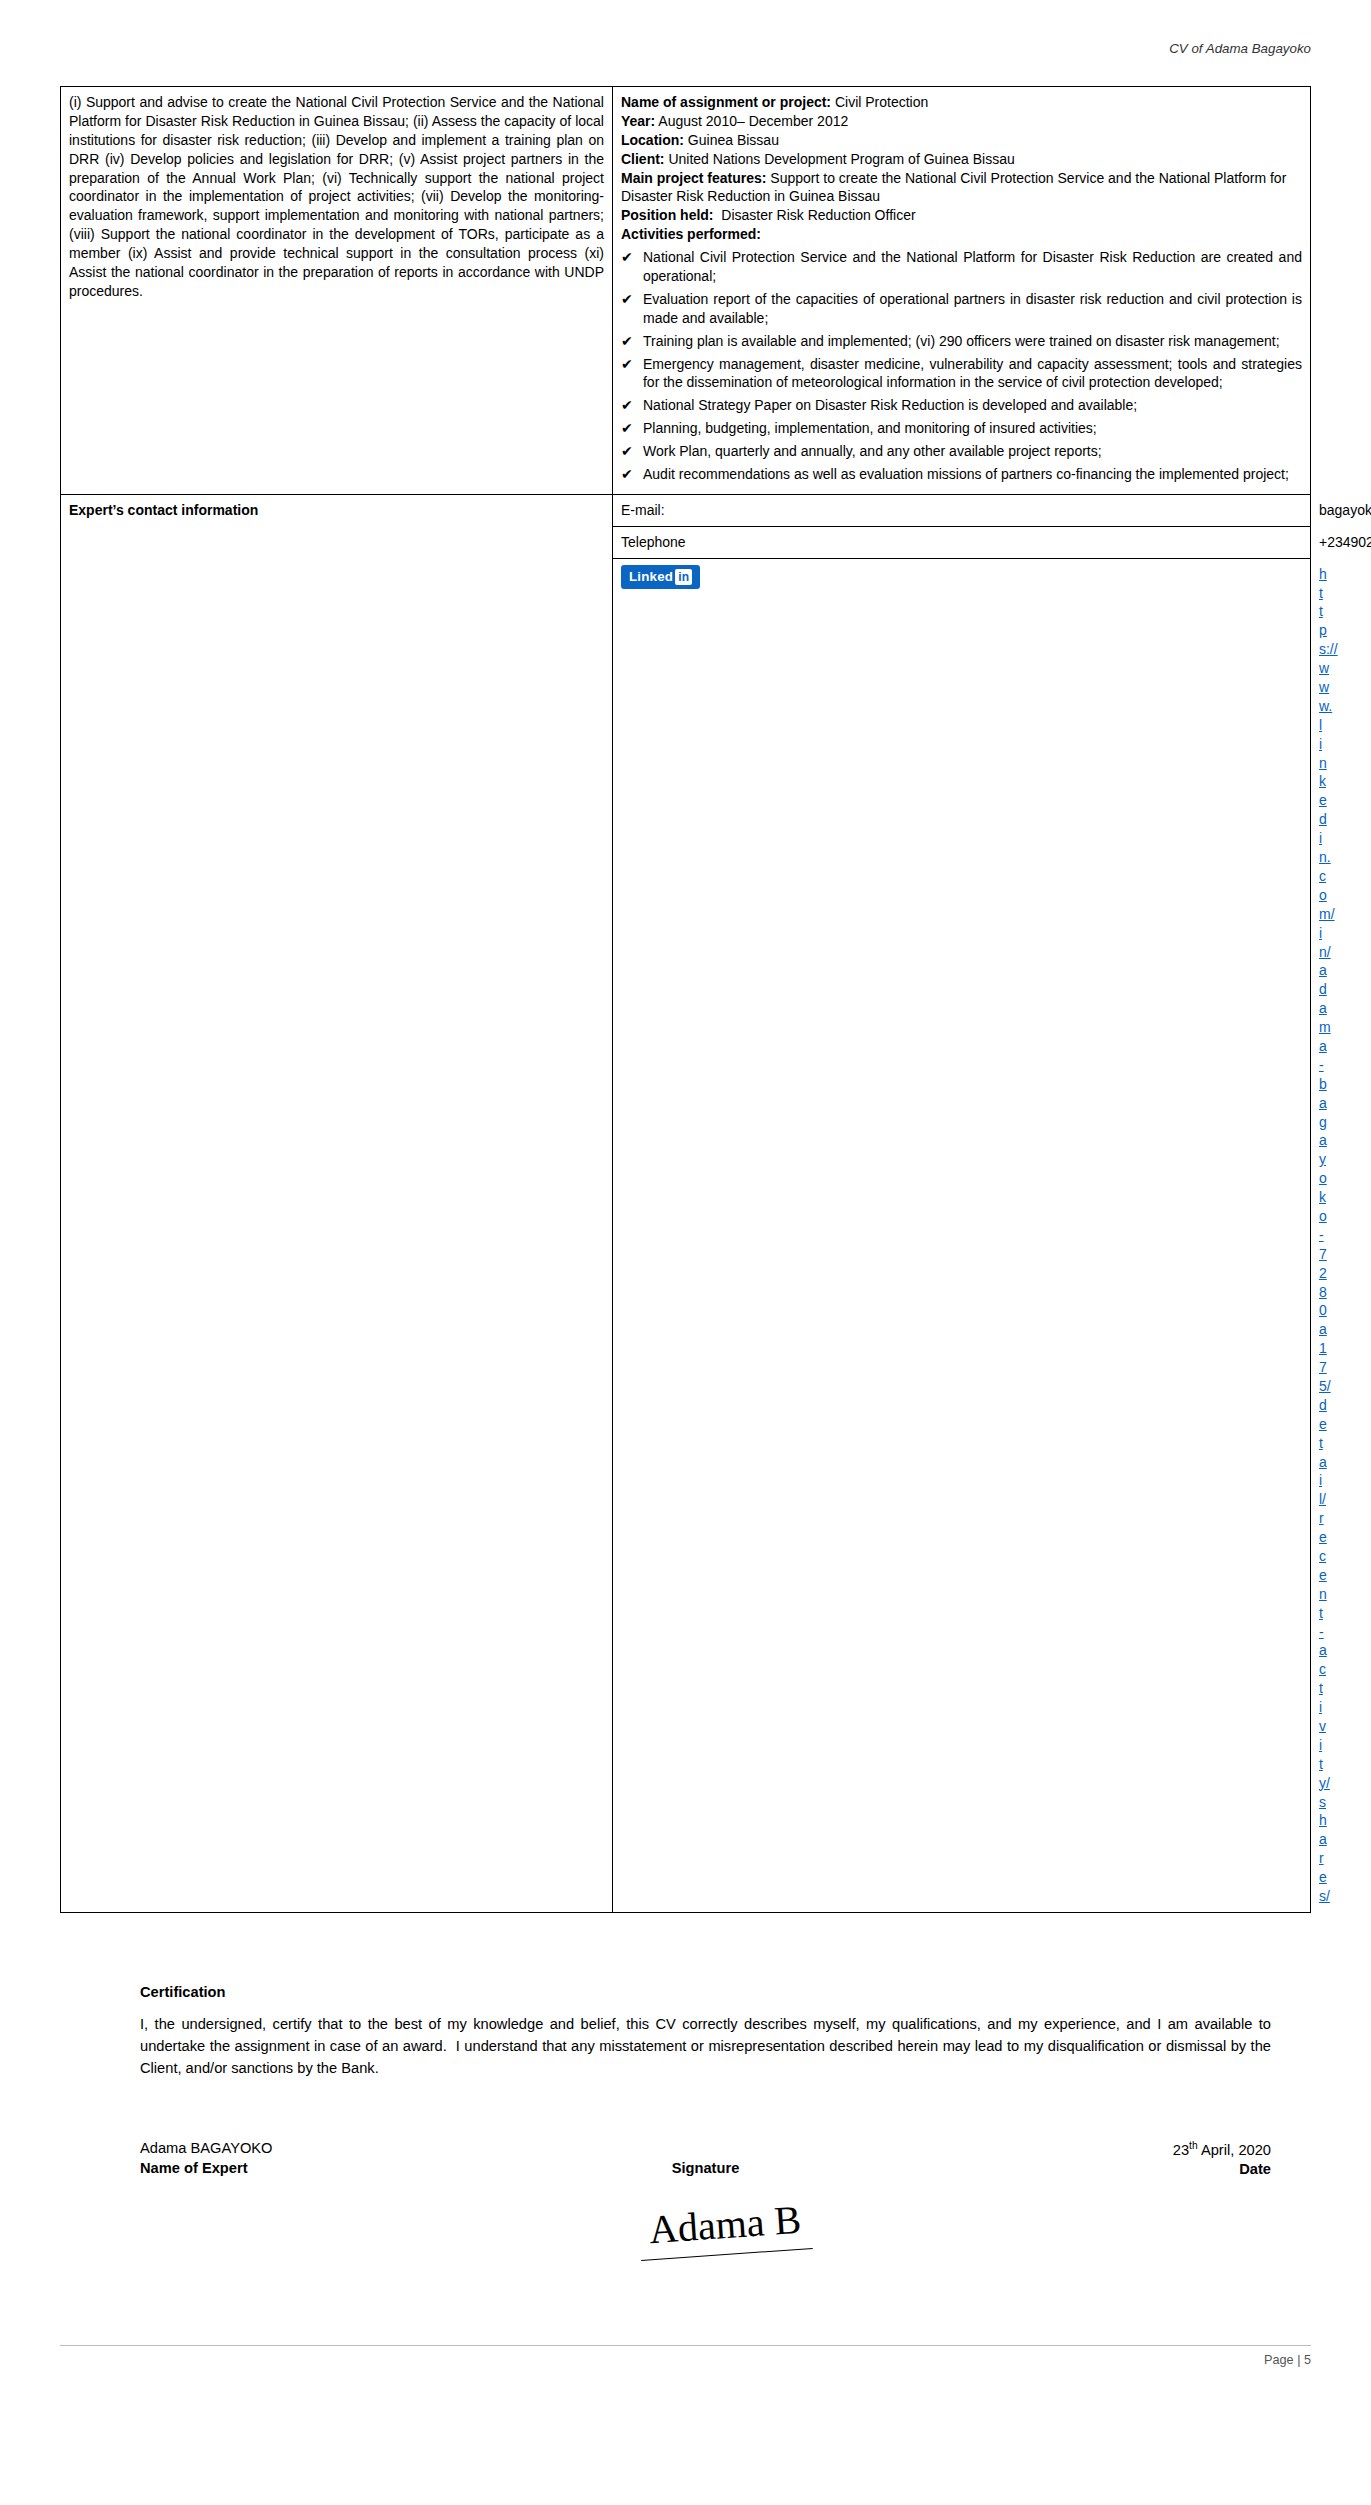CV of Adama Bagayoko
| (i) Support and advise to create the National Civil Protection Service and the National Platform for Disaster Risk Reduction in Guinea Bissau; (ii) Assess the capacity of local institutions for disaster risk reduction; (iii) Develop and implement a training plan on DRR (iv) Develop policies and legislation for DRR; (v) Assist project partners in the preparation of the Annual Work Plan; (vi) Technically support the national project coordinator in the implementation of project activities; (vii) Develop the monitoring-evaluation framework, support implementation and monitoring with national partners; (viii) Support the national coordinator in the development of TORs, participate as a member (ix) Assist and provide technical support in the consultation process (xi) Assist the national coordinator in the preparation of reports in accordance with UNDP procedures. | Name of assignment or project: Civil Protection Year: August 2010– December 2012 Location: Guinea Bissau Client: United Nations Development Program of Guinea Bissau Main project features: Support to create the National Civil Protection Service and the National Platform for Disaster Risk Reduction in Guinea Bissau Position held: Disaster Risk Reduction Officer Activities performed: National Civil Protection Service and the National Platform for Disaster Risk Reduction are created and operational; Evaluation report of the capacities of operational partners in disaster risk reduction and civil protection is made and available; Training plan is available and implemented; (vi) 290 officers were trained on disaster risk management; Emergency management, disaster medicine, vulnerability and capacity assessment; tools and strategies for the dissemination of meteorological information in the service of civil protection developed; National Strategy Paper on Disaster Risk Reduction is developed and available; Planning, budgeting, implementation, and monitoring of insured activities; Work Plan, quarterly and annually, and any other available project reports; Audit recommendations as well as evaluation missions of partners co-financing the implemented project; |
| Expert’s contact information | E-mail: | bagayokojunior@yahoo.fr |
| Telephone | +2349024846271/+22370335993 |
| Linked in | https://www.linkedin.com/in/adama-bagayoko-7280a175/detail/recent-activity/shares/ |
Certification
I, the undersigned, certify that to the best of my knowledge and belief, this CV correctly describes myself, my qualifications, and my experience, and I am available to undertake the assignment in case of an award. I understand that any misstatement or misrepresentation described herein may lead to my disqualification or dismissal by the Client, and/or sanctions by the Bank.
Adama BAGAYOKO
Name of Expert
Signature
23th April, 2020
Date
Adama B
Page | 5